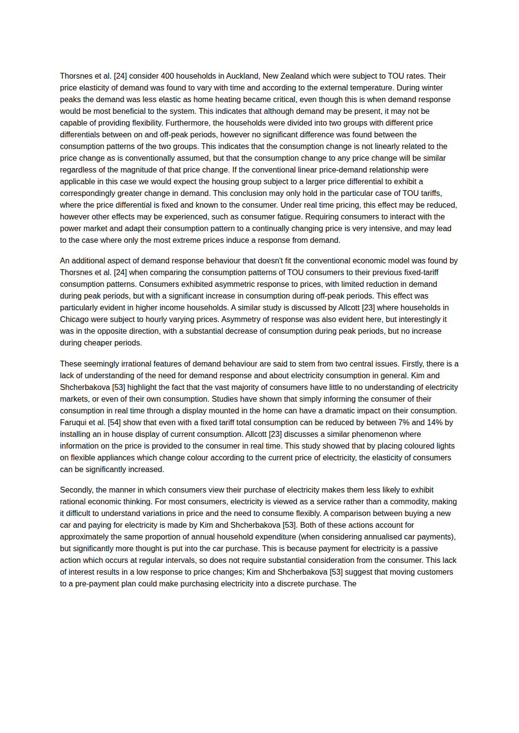Thorsnes et al. [24] consider 400 households in Auckland, New Zealand which were subject to TOU rates. Their price elasticity of demand was found to vary with time and according to the external temperature. During winter peaks the demand was less elastic as home heating became critical, even though this is when demand response would be most beneficial to the system. This indicates that although demand may be present, it may not be capable of providing flexibility. Furthermore, the households were divided into two groups with different price differentials between on and off-peak periods, however no significant difference was found between the consumption patterns of the two groups. This indicates that the consumption change is not linearly related to the price change as is conventionally assumed, but that the consumption change to any price change will be similar regardless of the magnitude of that price change. If the conventional linear price-demand relationship were applicable in this case we would expect the housing group subject to a larger price differential to exhibit a correspondingly greater change in demand. This conclusion may only hold in the particular case of TOU tariffs, where the price differential is fixed and known to the consumer. Under real time pricing, this effect may be reduced, however other effects may be experienced, such as consumer fatigue. Requiring consumers to interact with the power market and adapt their consumption pattern to a continually changing price is very intensive, and may lead to the case where only the most extreme prices induce a response from demand.
An additional aspect of demand response behaviour that doesn't fit the conventional economic model was found by Thorsnes et al. [24] when comparing the consumption patterns of TOU consumers to their previous fixed-tariff consumption patterns. Consumers exhibited asymmetric response to prices, with limited reduction in demand during peak periods, but with a significant increase in consumption during off-peak periods. This effect was particularly evident in higher income households. A similar study is discussed by Allcott [23] where households in Chicago were subject to hourly varying prices. Asymmetry of response was also evident here, but interestingly it was in the opposite direction, with a substantial decrease of consumption during peak periods, but no increase during cheaper periods.
These seemingly irrational features of demand behaviour are said to stem from two central issues. Firstly, there is a lack of understanding of the need for demand response and about electricity consumption in general. Kim and Shcherbakova [53] highlight the fact that the vast majority of consumers have little to no understanding of electricity markets, or even of their own consumption. Studies have shown that simply informing the consumer of their consumption in real time through a display mounted in the home can have a dramatic impact on their consumption. Faruqui et al. [54] show that even with a fixed tariff total consumption can be reduced by between 7% and 14% by installing an in house display of current consumption. Allcott [23] discusses a similar phenomenon where information on the price is provided to the consumer in real time. This study showed that by placing coloured lights on flexible appliances which change colour according to the current price of electricity, the elasticity of consumers can be significantly increased.
Secondly, the manner in which consumers view their purchase of electricity makes them less likely to exhibit rational economic thinking. For most consumers, electricity is viewed as a service rather than a commodity, making it difficult to understand variations in price and the need to consume flexibly. A comparison between buying a new car and paying for electricity is made by Kim and Shcherbakova [53]. Both of these actions account for approximately the same proportion of annual household expenditure (when considering annualised car payments), but significantly more thought is put into the car purchase. This is because payment for electricity is a passive action which occurs at regular intervals, so does not require substantial consideration from the consumer. This lack of interest results in a low response to price changes; Kim and Shcherbakova [53] suggest that moving customers to a pre-payment plan could make purchasing electricity into a discrete purchase. The